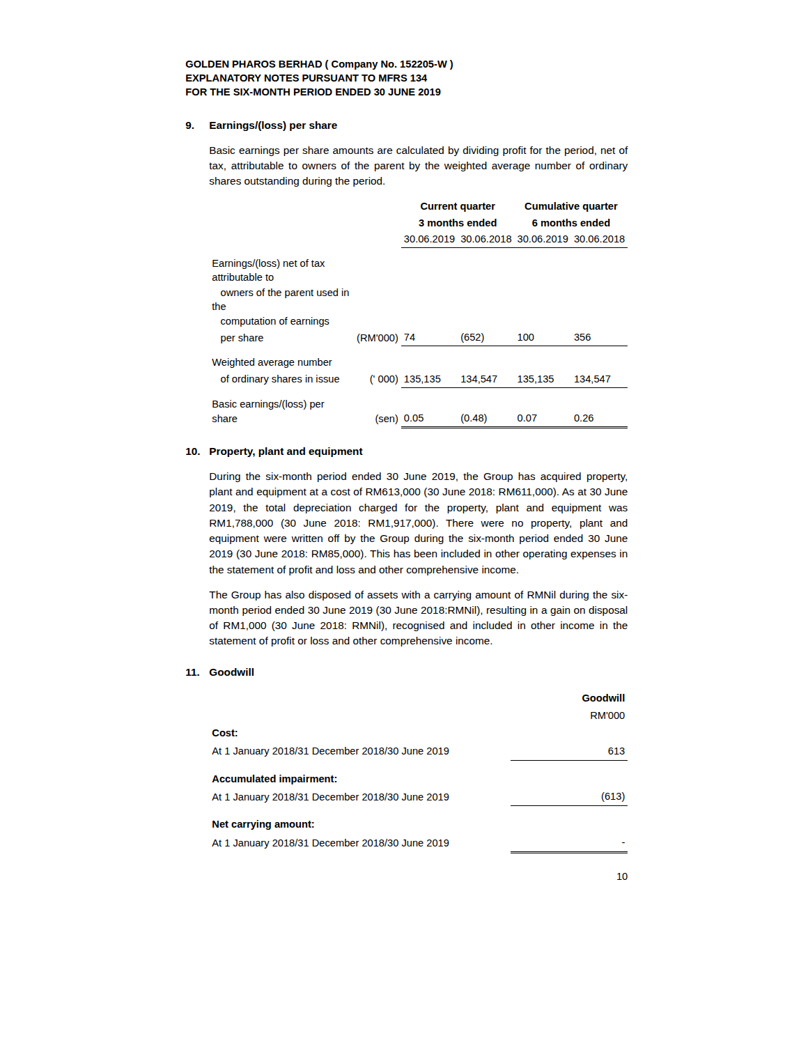GOLDEN PHAROS BERHAD ( Company No. 152205-W )
EXPLANATORY NOTES PURSUANT TO MFRS 134
FOR THE SIX-MONTH PERIOD ENDED 30 JUNE 2019
9. Earnings/(loss) per share
Basic earnings per share amounts are calculated by dividing profit for the period, net of tax, attributable to owners of the parent by the weighted average number of ordinary shares outstanding during the period.
| | | Current quarter | Cumulative quarter |
| | | 3 months ended | 6 months ended |
| | | 30.06.2019 | 30.06.2018 | 30.06.2019 | 30.06.2018 |
| Earnings/(loss) net of tax attributable to | | | | | |
| owners of the parent used in the | | | | | |
| computation of earnings | | | | | |
| per share | (RM'000) | 74 | (652) | 100 | 356 |
| Weighted average number | | | | | |
| of ordinary shares in issue | (' 000) | 135,135 | 134,547 | 135,135 | 134,547 |
| Basic earnings/(loss) per share | (sen) | 0.05 | (0.48) | 0.07 | 0.26 |
10. Property, plant and equipment
During the six-month period ended 30 June 2019, the Group has acquired property, plant and equipment at a cost of RM613,000 (30 June 2018: RM611,000). As at 30 June 2019, the total depreciation charged for the property, plant and equipment was RM1,788,000 (30 June 2018: RM1,917,000). There were no property, plant and equipment were written off by the Group during the six-month period ended 30 June 2019 (30 June 2018: RM85,000). This has been included in other operating expenses in the statement of profit and loss and other comprehensive income.
The Group has also disposed of assets with a carrying amount of RMNil during the six-month period ended 30 June 2019 (30 June 2018:RMNil), resulting in a gain on disposal of RM1,000 (30 June 2018: RMNil), recognised and included in other income in the statement of profit or loss and other comprehensive income.
11. Goodwill
| | Goodwill |
| | RM'000 |
| Cost: | |
| At 1 January 2018/31 December 2018/30 June 2019 | 613 |
| Accumulated impairment: | |
| At 1 January 2018/31 December 2018/30 June 2019 | (613) |
| Net carrying amount: | |
| At 1 January 2018/31 December 2018/30 June 2019 | - |
10